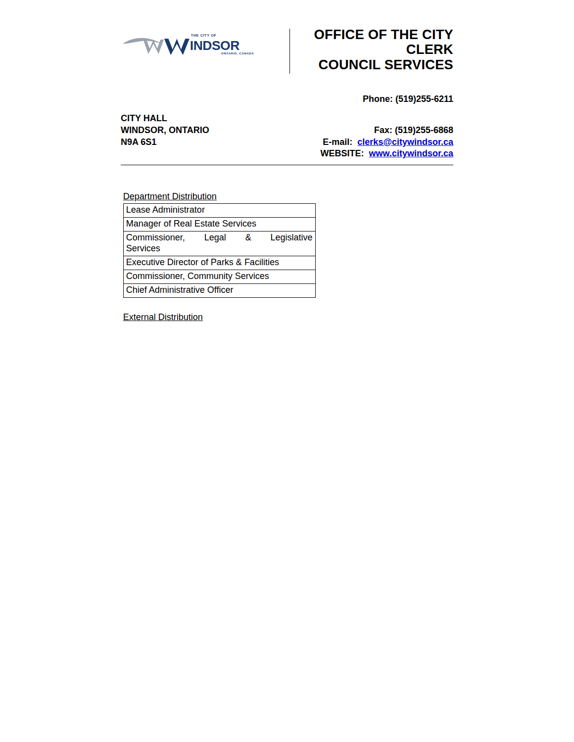THE CITY OF INDSOR ONTARIO, CANADA
OFFICE OF THE CITY CLERK
COUNCIL SERVICES
Phone: (519)255-6211
| CITY HALL | |
| WINDSOR, ONTARIO | Fax: (519)255-6868 |
| N9A 6S1 | E-mail: clerks@citywindsor.ca |
| | WEBSITE: www.citywindsor.ca |
Department Distribution
| Lease Administrator |
| Manager of Real Estate Services |
| Commissioner, Legal & Legislative Services |
| Executive Director of Parks & Facilities |
| Commissioner, Community Services |
| Chief Administrative Officer |
External Distribution